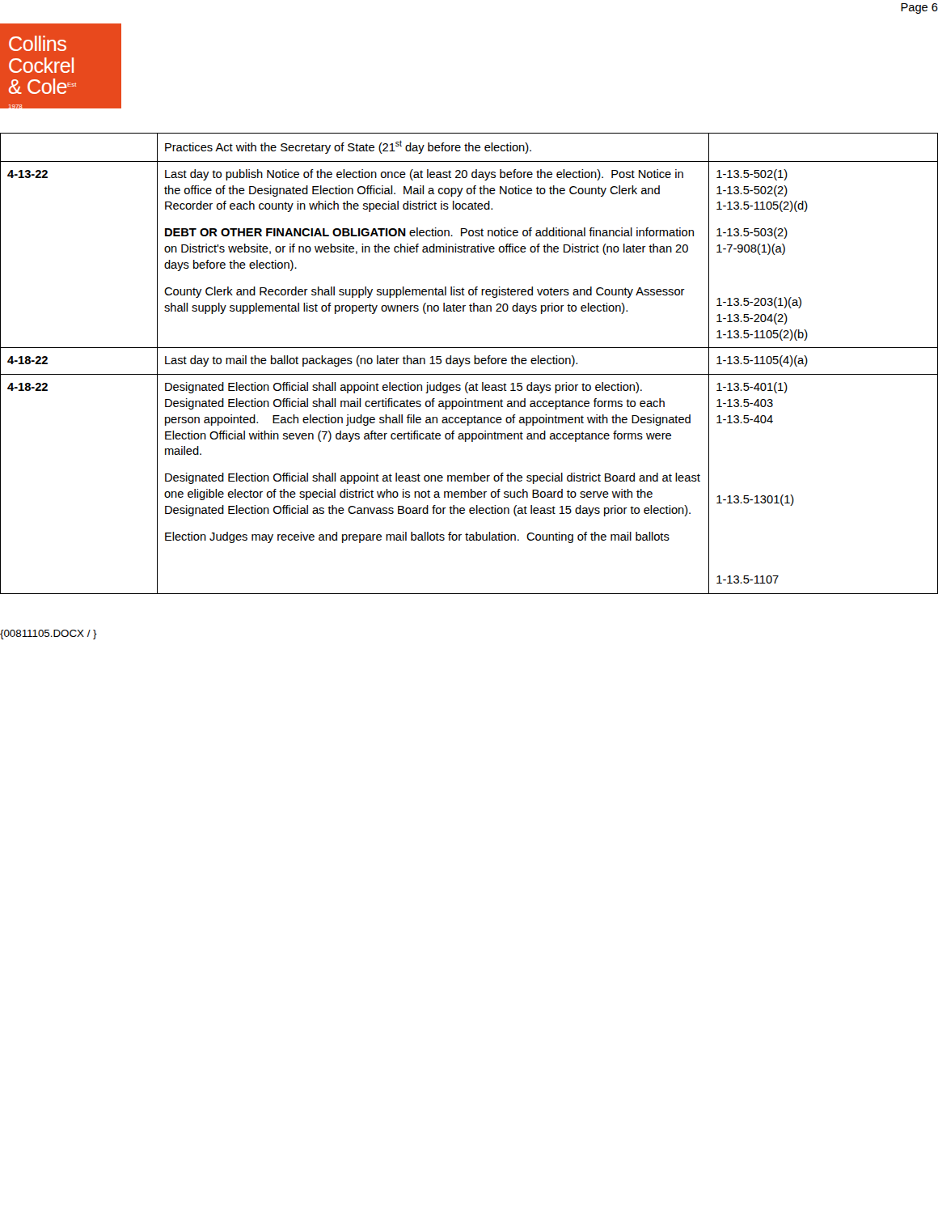Page 6
Collins
Cockrel
& ColeEst
1978
| | Practices Act with the Secretary of State (21 st day before the election). | |
| 4-13-22 | Last day to publish Notice of the election once (at least 20 days before the election). Post Notice in the office of the Designated Election Official. Mail a copy of the Notice to the County Clerk and Recorder of each county in which the special district is located. DEBT OR OTHER FINANCIAL OBLIGATION election. Post notice of additional financial information on District's website, or if no website, in the chief administrative office of the District (no later than 20 days before the election). County Clerk and Recorder shall supply supplemental list of registered voters and County Assessor shall supply supplemental list of property owners (no later than 20 days prior to election). | 1-13.5-502(1) 1-13.5-502(2) 1-13.5-1105(2)(d) 1-13.5-503(2) 1-7-908(1)(a) 1-13.5-203(1)(a) 1-13.5-204(2) 1-13.5-1105(2)(b) |
| 4-18-22 | Last day to mail the ballot packages (no later than 15 days before the election). | 1-13.5-1105(4)(a) |
| 4-18-22 | Designated Election Official shall appoint election judges (at least 15 days prior to election). Designated Election Official shall mail certificates of appointment and acceptance forms to each person appointed. Each election judge shall file an acceptance of appointment with the Designated Election Official within seven (7) days after certificate of appointment and acceptance forms were mailed. Designated Election Official shall appoint at least one member of the special district Board and at least one eligible elector of the special district who is not a member of such Board to serve with the Designated Election Official as the Canvass Board for the election (at least 15 days prior to election). Election Judges may receive and prepare mail ballots for tabulation. Counting of the mail ballots | 1-13.5-401(1) 1-13.5-403 1-13.5-404 1-13.5-1301(1) 1-13.5-1107 |
{00811105.DOCX / }